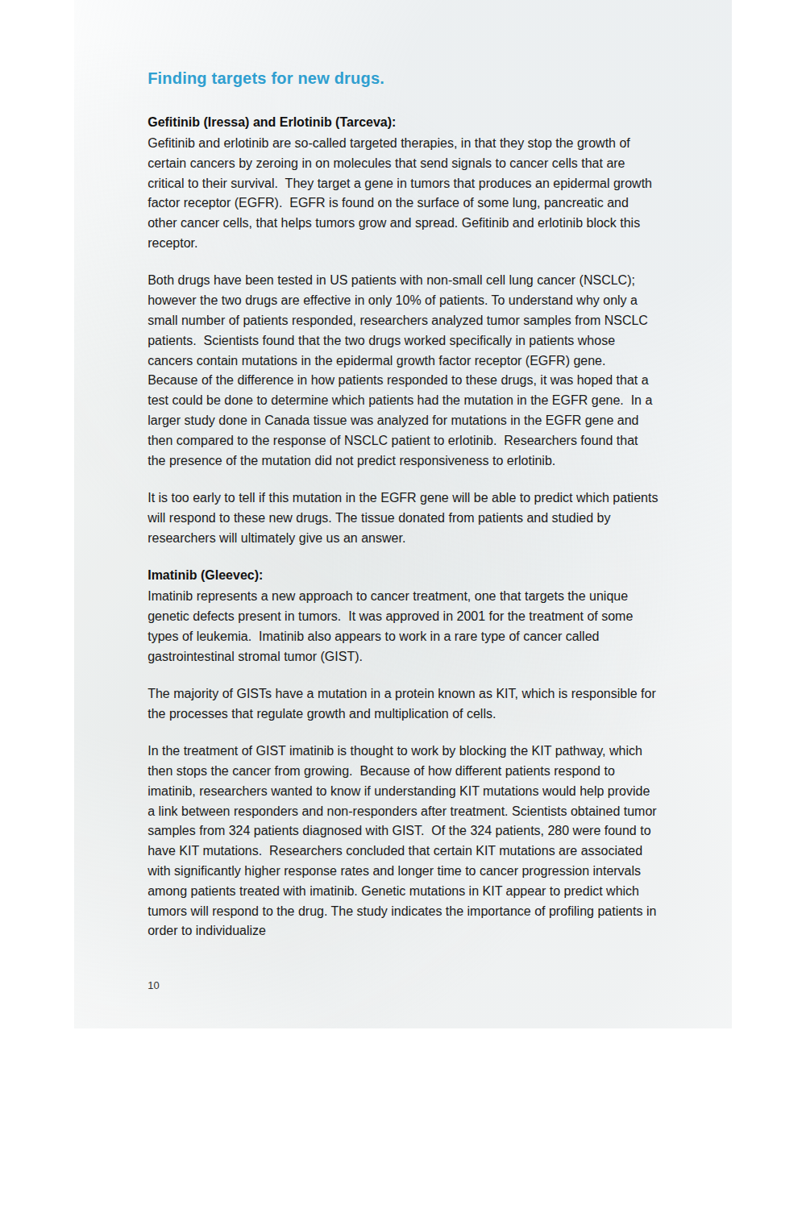Finding targets for new drugs.
Gefitinib (Iressa) and Erlotinib (Tarceva):
Gefitinib and erlotinib are so-called targeted therapies, in that they stop the growth of certain cancers by zeroing in on molecules that send signals to cancer cells that are critical to their survival. They target a gene in tumors that produces an epidermal growth factor receptor (EGFR). EGFR is found on the surface of some lung, pancreatic and other cancer cells, that helps tumors grow and spread. Gefitinib and erlotinib block this receptor.
Both drugs have been tested in US patients with non-small cell lung cancer (NSCLC); however the two drugs are effective in only 10% of patients. To understand why only a small number of patients responded, researchers analyzed tumor samples from NSCLC patients. Scientists found that the two drugs worked specifically in patients whose cancers contain mutations in the epidermal growth factor receptor (EGFR) gene. Because of the difference in how patients responded to these drugs, it was hoped that a test could be done to determine which patients had the mutation in the EGFR gene. In a larger study done in Canada tissue was analyzed for mutations in the EGFR gene and then compared to the response of NSCLC patient to erlotinib. Researchers found that the presence of the mutation did not predict responsiveness to erlotinib.
It is too early to tell if this mutation in the EGFR gene will be able to predict which patients will respond to these new drugs. The tissue donated from patients and studied by researchers will ultimately give us an answer.
Imatinib (Gleevec):
Imatinib represents a new approach to cancer treatment, one that targets the unique genetic defects present in tumors. It was approved in 2001 for the treatment of some types of leukemia. Imatinib also appears to work in a rare type of cancer called gastrointestinal stromal tumor (GIST).
The majority of GISTs have a mutation in a protein known as KIT, which is responsible for the processes that regulate growth and multiplication of cells.
In the treatment of GIST imatinib is thought to work by blocking the KIT pathway, which then stops the cancer from growing. Because of how different patients respond to imatinib, researchers wanted to know if understanding KIT mutations would help provide a link between responders and non-responders after treatment. Scientists obtained tumor samples from 324 patients diagnosed with GIST. Of the 324 patients, 280 were found to have KIT mutations. Researchers concluded that certain KIT mutations are associated with significantly higher response rates and longer time to cancer progression intervals among patients treated with imatinib. Genetic mutations in KIT appear to predict which tumors will respond to the drug. The study indicates the importance of profiling patients in order to individualize
10